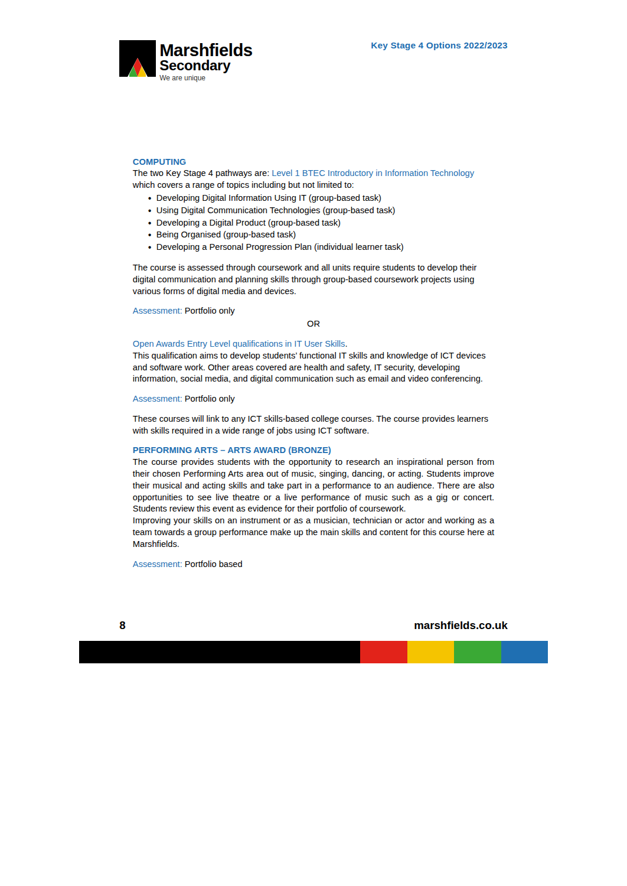Key Stage 4 Options 2022/2023
Marshfields
Secondary
We are unique
COMPUTING
The two Key Stage 4 pathways are: Level 1 BTEC Introductory in Information Technology which covers a range of topics including but not limited to:
Developing Digital Information Using IT (group-based task)
Using Digital Communication Technologies (group-based task)
Developing a Digital Product (group-based task)
Being Organised (group-based task)
Developing a Personal Progression Plan (individual learner task)
The course is assessed through coursework and all units require students to develop their digital communication and planning skills through group-based coursework projects using various forms of digital media and devices.
Assessment: Portfolio only
OR
Open Awards Entry Level qualifications in IT User Skills.
This qualification aims to develop students’ functional IT skills and knowledge of ICT devices and software work. Other areas covered are health and safety, IT security, developing information, social media, and digital communication such as email and video conferencing.
Assessment: Portfolio only
These courses will link to any ICT skills-based college courses. The course provides learners with skills required in a wide range of jobs using ICT software.
PERFORMING ARTS – ARTS AWARD (BRONZE)
The course provides students with the opportunity to research an inspirational person from their chosen Performing Arts area out of music, singing, dancing, or acting. Students improve their musical and acting skills and take part in a performance to an audience. There are also opportunities to see live theatre or a live performance of music such as a gig or concert. Students review this event as evidence for their portfolio of coursework.
Improving your skills on an instrument or as a musician, technician or actor and working as a team towards a group performance make up the main skills and content for this course here at Marshfields.
Assessment: Portfolio based
8
marshfields.co.uk